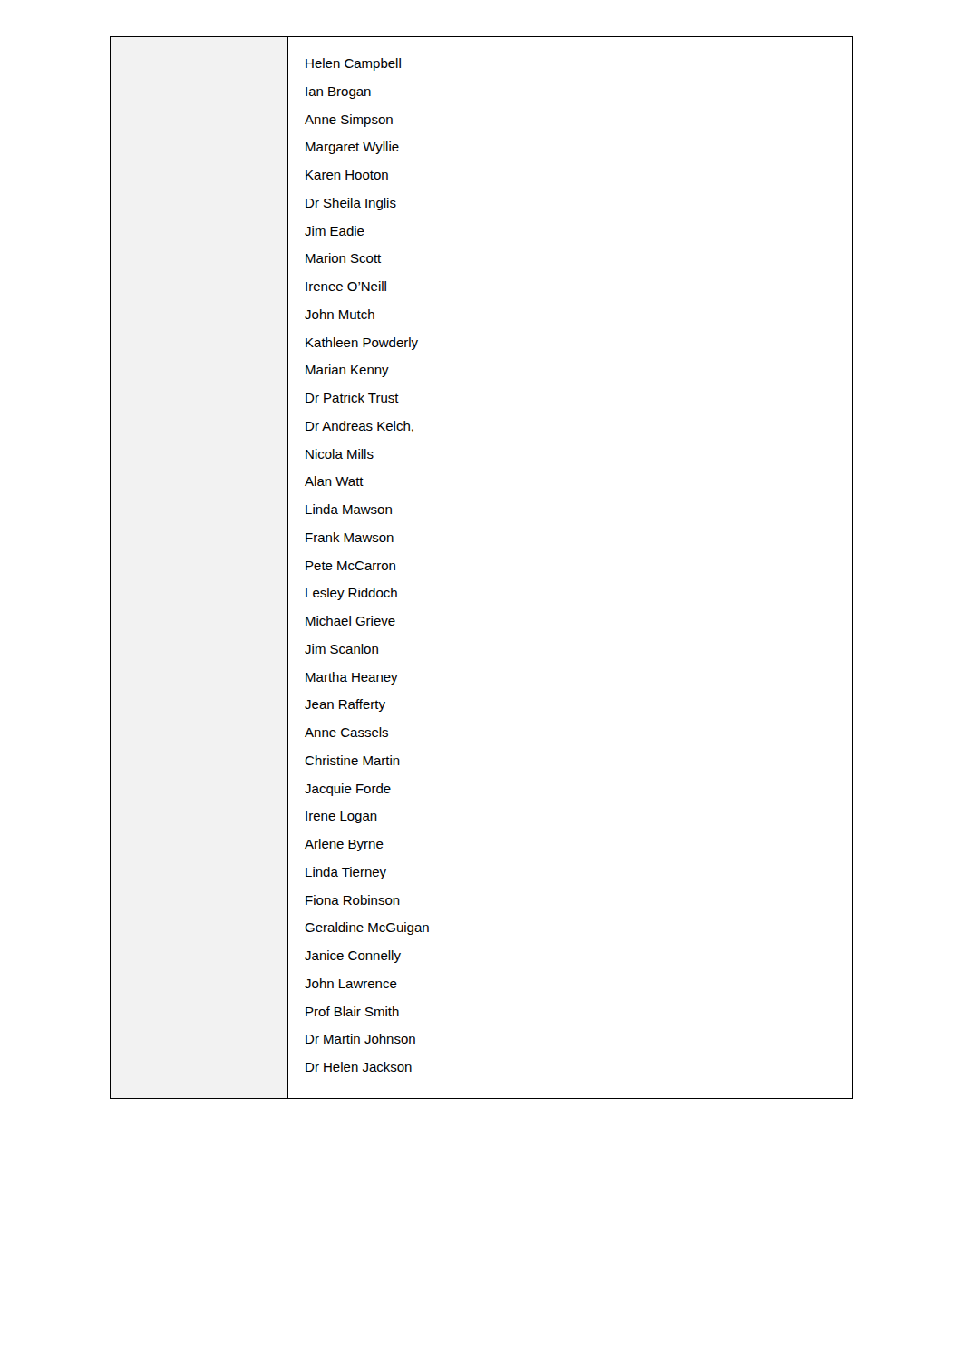| | Helen Campbell Ian Brogan Anne Simpson Margaret Wyllie Karen Hooton Dr Sheila Inglis Jim Eadie Marion Scott Irenee O’Neill John Mutch Kathleen Powderly Marian Kenny Dr Patrick Trust Dr Andreas Kelch, Nicola Mills Alan Watt Linda Mawson Frank Mawson Pete McCarron Lesley Riddoch Michael Grieve Jim Scanlon Martha Heaney Jean Rafferty Anne Cassels Christine Martin Jacquie Forde Irene Logan Arlene Byrne Linda Tierney Fiona Robinson Geraldine McGuigan Janice Connelly John Lawrence Prof Blair Smith Dr Martin Johnson Dr Helen Jackson |